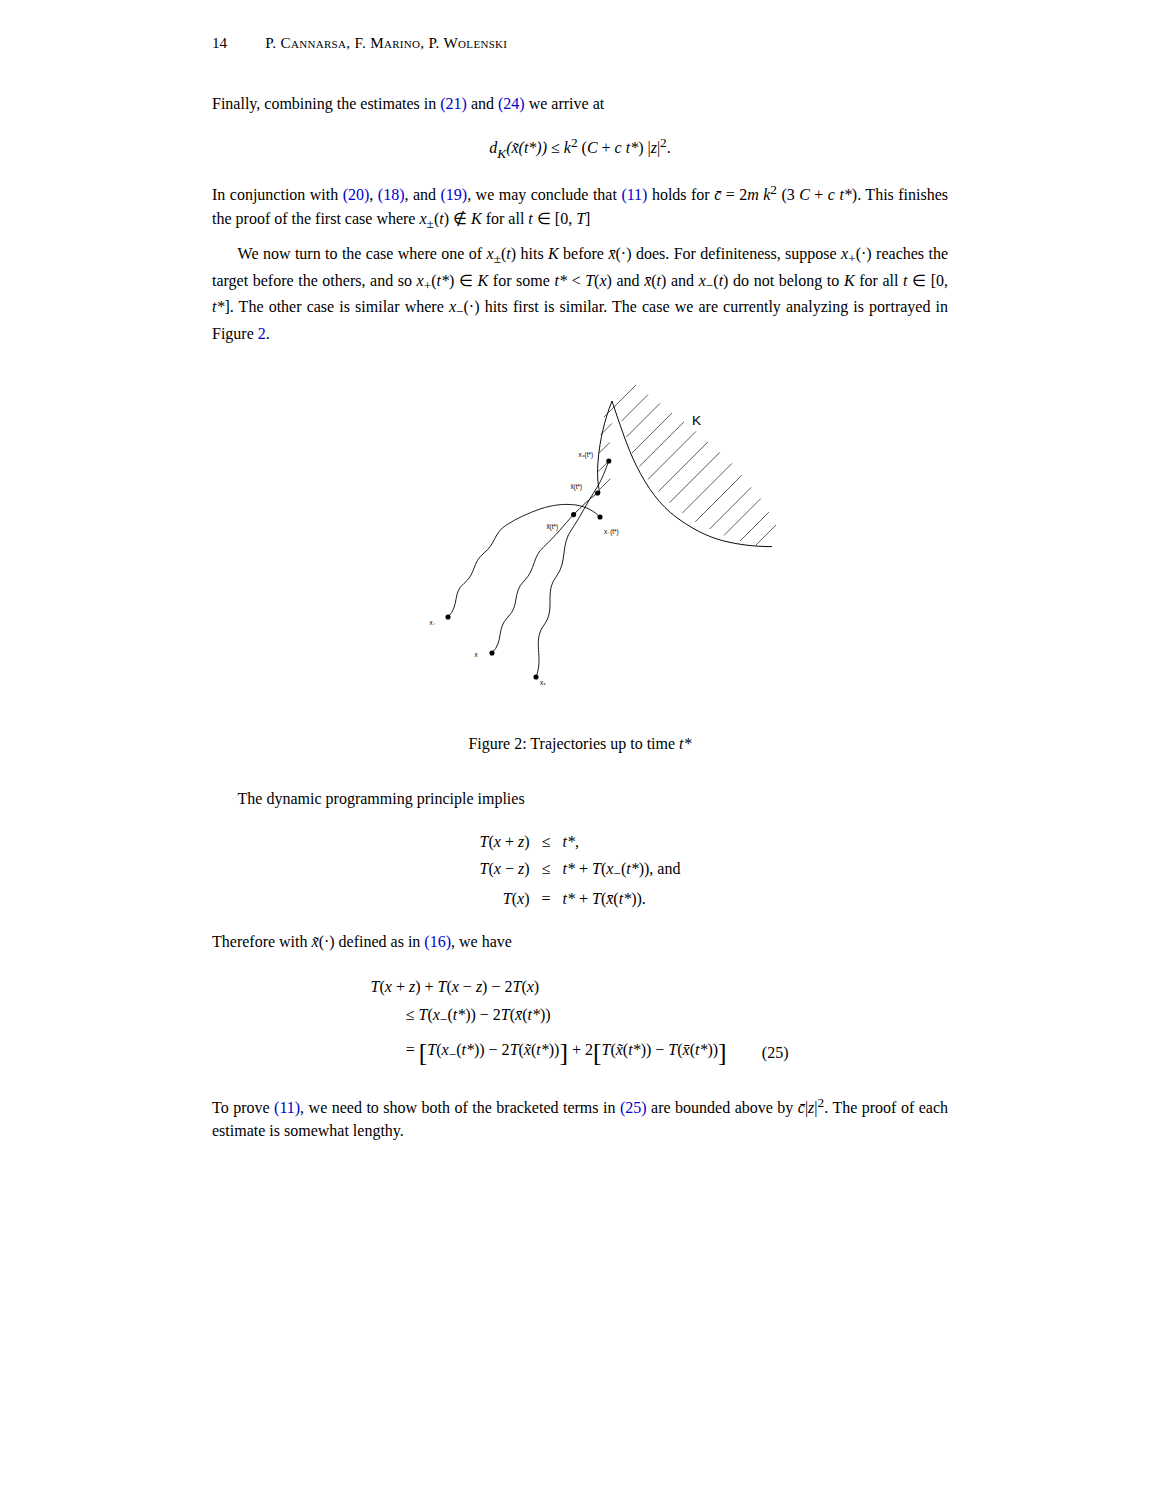14 P. Cannarsa, F. Marino, P. Wolenski
Finally, combining the estimates in (21) and (24) we arrive at
dK(x̃(t*)) ≤ k2 (C + c t*) |z|2.
In conjunction with (20), (18), and (19), we may conclude that (11) holds for c̄ = 2m k2 (3 C + c t*). This finishes the proof of the first case where x±(t) ∉ K for all t ∈ [0, T]
We now turn to the case where one of x±(t) hits K before x̄(·) does. For definiteness, suppose x+(·) reaches the target before the others, and so x+(t*) ∈ K for some t* < T(x) and x̄(t) and x−(t) do not belong to K for all t ∈ [0, t*]. The other case is similar where x−(·) hits first is similar. The case we are currently analyzing is portrayed in Figure 2.
K x₊(t*) x̄(t*) x̃(t*) x₋(t*) x₋ x x₊
Figure 2: Trajectories up to time t*
The dynamic programming principle implies
| T ( x + z ) | ≤ | t* , |
| T ( x − z ) | ≤ | t* + T ( x − ( t* )), and |
| T ( x ) | = | t* + T ( x̄ ( t* )). |
Therefore with x̃(·) defined as in (16), we have
| T ( x + z ) + T ( x − z ) − 2 T ( x ) | |
| ≤ T ( x − ( t* )) − 2 T ( x̄ ( t* )) | |
| = [ T ( x − ( t* )) − 2 T ( x̃ ( t* )) ] + 2 [ T ( x̃ ( t* )) − T ( x̄ ( t* )) ] | (25) |
To prove (11), we need to show both of the bracketed terms in (25) are bounded above by c̄|z|2. The proof of each estimate is somewhat lengthy.